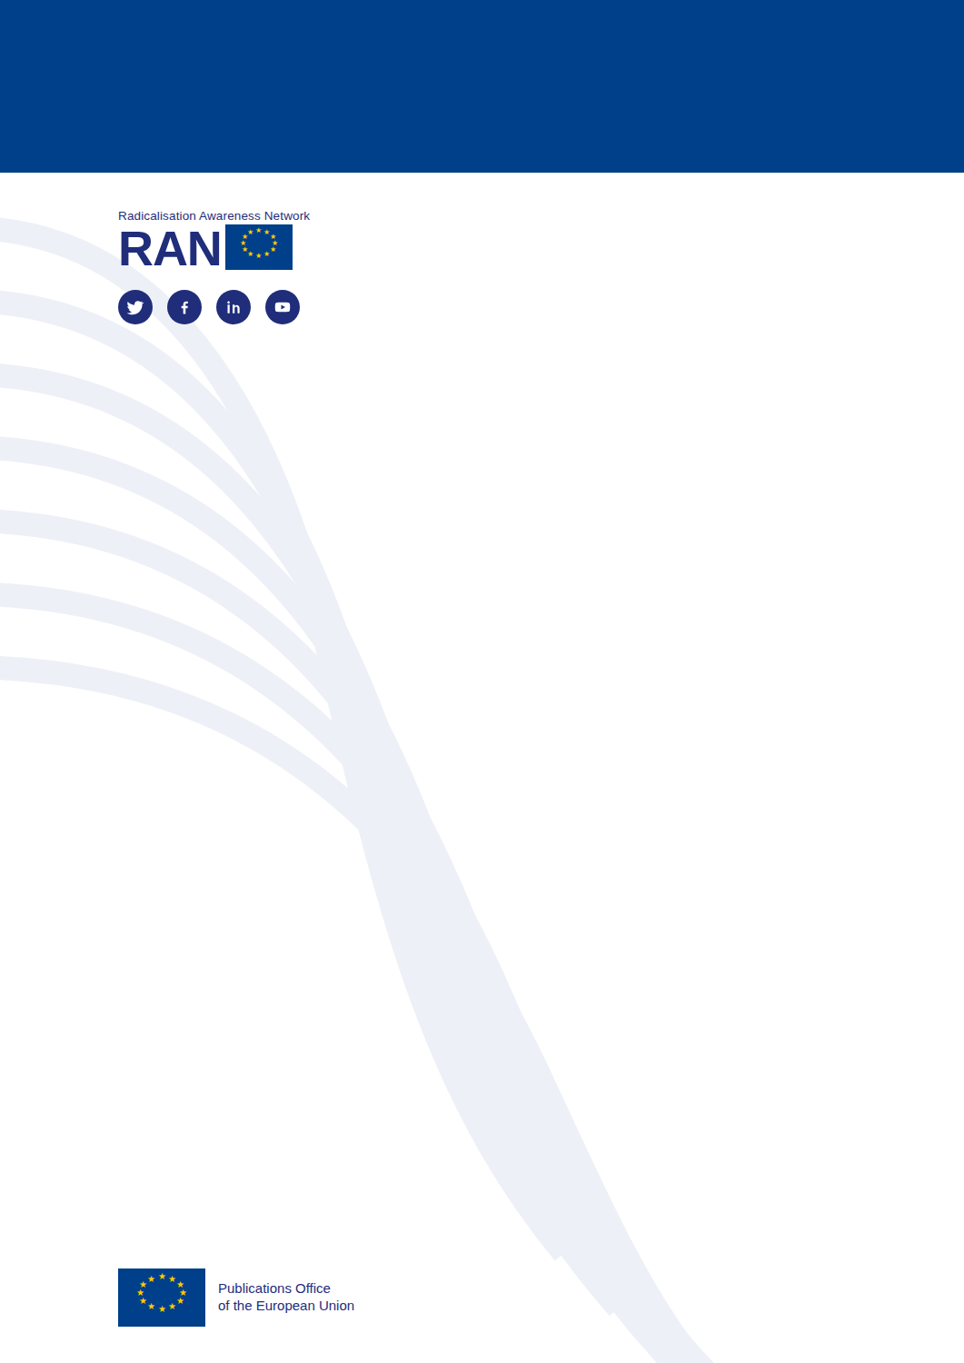Radicalisation Awareness Network
RAN ★ ★ ★ ★ ★ ★ ★ ★ ★ ★ ★ ★
★ ★ ★ ★ ★ ★ ★ ★ ★ ★ ★ ★ Publications Office
of the European Union